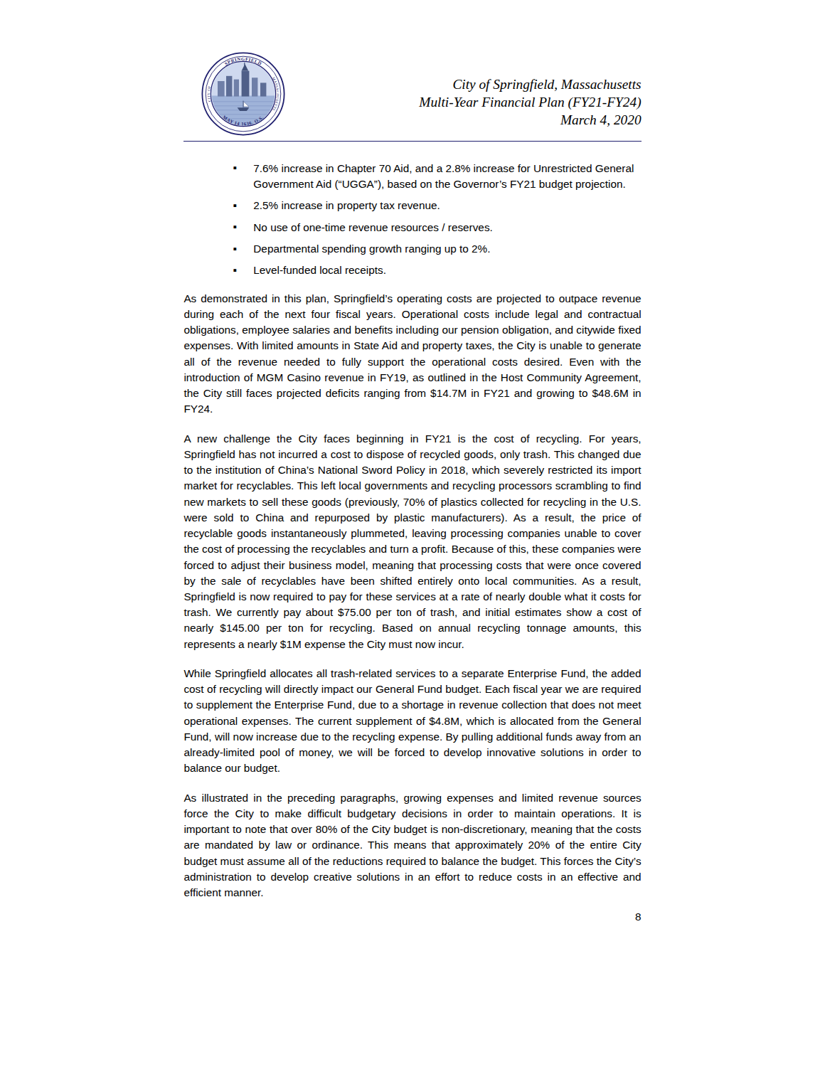SPRINGFIELD MAY 14 1636. O.S. CITY OF MASSACHUSETTS
City of Springfield, Massachusetts
Multi-Year Financial Plan (FY21-FY24)
March 4, 2020
7.6% increase in Chapter 70 Aid, and a 2.8% increase for Unrestricted General Government Aid (“UGGA”), based on the Governor’s FY21 budget projection.
2.5% increase in property tax revenue.
No use of one-time revenue resources / reserves.
Departmental spending growth ranging up to 2%.
Level-funded local receipts.
As demonstrated in this plan, Springfield’s operating costs are projected to outpace revenue during each of the next four fiscal years. Operational costs include legal and contractual obligations, employee salaries and benefits including our pension obligation, and citywide fixed expenses. With limited amounts in State Aid and property taxes, the City is unable to generate all of the revenue needed to fully support the operational costs desired. Even with the introduction of MGM Casino revenue in FY19, as outlined in the Host Community Agreement, the City still faces projected deficits ranging from $14.7M in FY21 and growing to $48.6M in FY24.
A new challenge the City faces beginning in FY21 is the cost of recycling. For years, Springfield has not incurred a cost to dispose of recycled goods, only trash. This changed due to the institution of China’s National Sword Policy in 2018, which severely restricted its import market for recyclables. This left local governments and recycling processors scrambling to find new markets to sell these goods (previously, 70% of plastics collected for recycling in the U.S. were sold to China and repurposed by plastic manufacturers). As a result, the price of recyclable goods instantaneously plummeted, leaving processing companies unable to cover the cost of processing the recyclables and turn a profit. Because of this, these companies were forced to adjust their business model, meaning that processing costs that were once covered by the sale of recyclables have been shifted entirely onto local communities. As a result, Springfield is now required to pay for these services at a rate of nearly double what it costs for trash. We currently pay about $75.00 per ton of trash, and initial estimates show a cost of nearly $145.00 per ton for recycling. Based on annual recycling tonnage amounts, this represents a nearly $1M expense the City must now incur.
While Springfield allocates all trash-related services to a separate Enterprise Fund, the added cost of recycling will directly impact our General Fund budget. Each fiscal year we are required to supplement the Enterprise Fund, due to a shortage in revenue collection that does not meet operational expenses. The current supplement of $4.8M, which is allocated from the General Fund, will now increase due to the recycling expense. By pulling additional funds away from an already-limited pool of money, we will be forced to develop innovative solutions in order to balance our budget.
As illustrated in the preceding paragraphs, growing expenses and limited revenue sources force the City to make difficult budgetary decisions in order to maintain operations. It is important to note that over 80% of the City budget is non-discretionary, meaning that the costs are mandated by law or ordinance. This means that approximately 20% of the entire City budget must assume all of the reductions required to balance the budget. This forces the City’s administration to develop creative solutions in an effort to reduce costs in an effective and efficient manner.
8